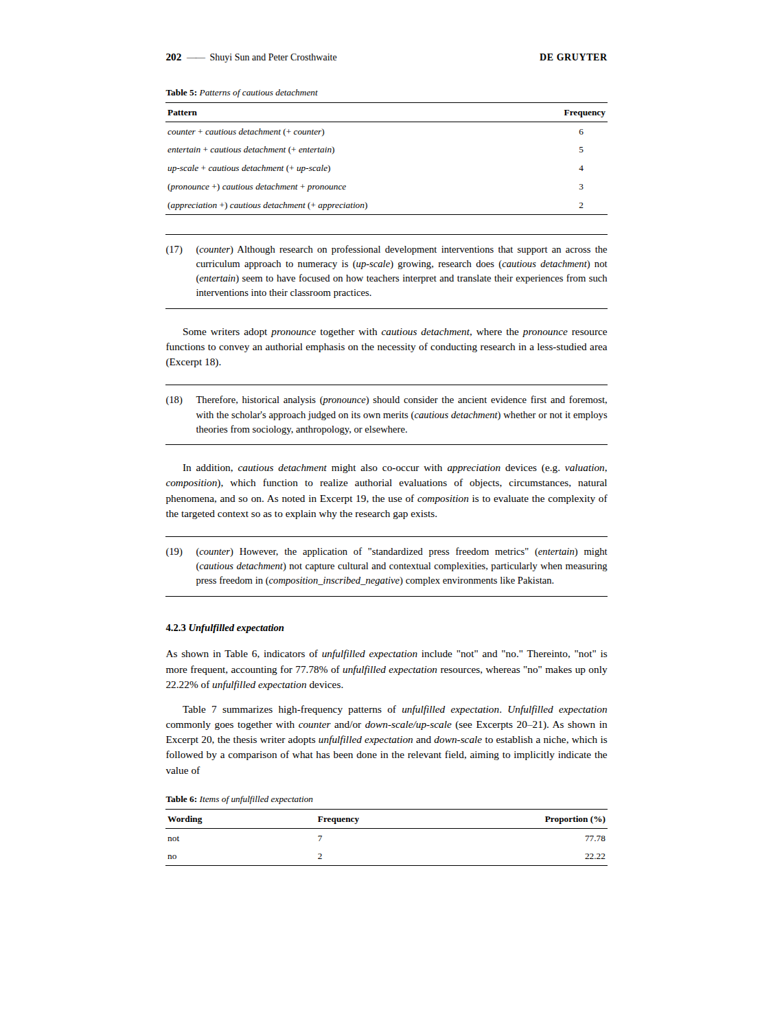202 —— Shuyi Sun and Peter Crosthwaite
DE GRUYTER
Table 5: Patterns of cautious detachment
| Pattern | Frequency |
| --- | --- |
| counter + cautious detachment (+ counter ) | 6 |
| entertain + cautious detachment (+ entertain ) | 5 |
| up-scale + cautious detachment (+ up-scale ) | 4 |
| ( pronounce +) cautious detachment + pronounce | 3 |
| ( appreciation +) cautious detachment (+ appreciation ) | 2 |
(17)
(counter) Although research on professional development interventions that support an across the curriculum approach to numeracy is (up-scale) growing, research does (cautious detachment) not (entertain) seem to have focused on how teachers interpret and translate their experiences from such interventions into their classroom practices.
Some writers adopt pronounce together with cautious detachment, where the pronounce resource functions to convey an authorial emphasis on the necessity of conducting research in a less-studied area (Excerpt 18).
(18)
Therefore, historical analysis (pronounce) should consider the ancient evidence first and foremost, with the scholar's approach judged on its own merits (cautious detachment) whether or not it employs theories from sociology, anthropology, or elsewhere.
In addition, cautious detachment might also co-occur with appreciation devices (e.g. valuation, composition), which function to realize authorial evaluations of objects, circumstances, natural phenomena, and so on. As noted in Excerpt 19, the use of composition is to evaluate the complexity of the targeted context so as to explain why the research gap exists.
(19)
(counter) However, the application of "standardized press freedom metrics" (entertain) might (cautious detachment) not capture cultural and contextual complexities, particularly when measuring press freedom in (composition_inscribed_negative) complex environments like Pakistan.
4.2.3 Unfulfilled expectation
As shown in Table 6, indicators of unfulfilled expectation include "not" and "no." Thereinto, "not" is more frequent, accounting for 77.78% of unfulfilled expectation resources, whereas "no" makes up only 22.22% of unfulfilled expectation devices.
Table 7 summarizes high-frequency patterns of unfulfilled expectation. Unfulfilled expectation commonly goes together with counter and/or down-scale/up-scale (see Excerpts 20–21). As shown in Excerpt 20, the thesis writer adopts unfulfilled expectation and down-scale to establish a niche, which is followed by a comparison of what has been done in the relevant field, aiming to implicitly indicate the value of
Table 6: Items of unfulfilled expectation
| Wording | Frequency | Proportion (%) |
| --- | --- | --- |
| not | 7 | 77.78 |
| no | 2 | 22.22 |